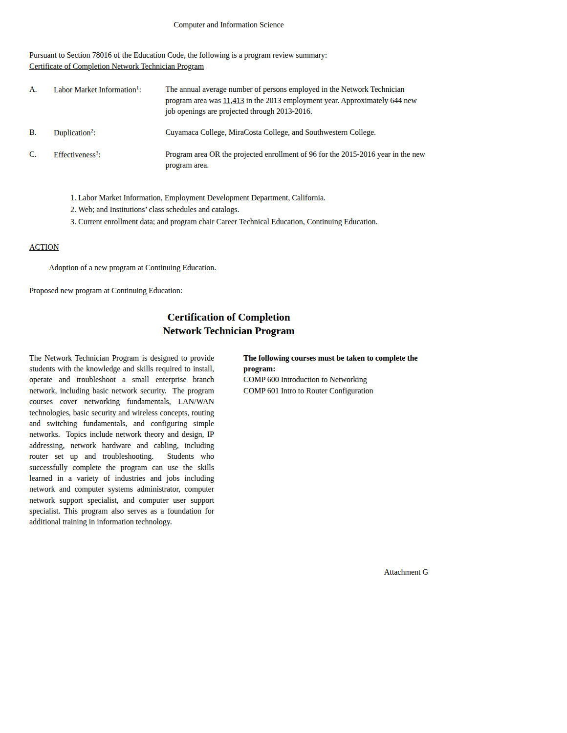Computer and Information Science
Pursuant to Section 78016 of the Education Code, the following is a program review summary:
Certificate of Completion Network Technician Program
| A. | Labor Market Information 1 : | The annual average number of persons employed in the Network Technician program area was 11,413 in the 2013 employment year. Approximately 644 new job openings are projected through 2013-2016. |
| B. | Duplication 2 : | Cuyamaca College, MiraCosta College, and Southwestern College. |
| C. | Effectiveness 3 : | Program area OR the projected enrollment of 96 for the 2015-2016 year in the new program area. |
Labor Market Information, Employment Development Department, California.
Web; and Institutions’ class schedules and catalogs.
Current enrollment data; and program chair Career Technical Education, Continuing Education.
ACTION
Adoption of a new program at Continuing Education.
Proposed new program at Continuing Education:
Certification of Completion
Network Technician Program
The Network Technician Program is designed to provide students with the knowledge and skills required to install, operate and troubleshoot a small enterprise branch network, including basic network security. The program courses cover networking fundamentals, LAN/WAN technologies, basic security and wireless concepts, routing and switching fundamentals, and configuring simple networks. Topics include network theory and design, IP addressing, network hardware and cabling, including router set up and troubleshooting. Students who successfully complete the program can use the skills learned in a variety of industries and jobs including network and computer systems administrator, computer network support specialist, and computer user support specialist. This program also serves as a foundation for additional training in information technology.
The following courses must be taken to complete the program:
COMP 600 Introduction to Networking
COMP 601 Intro to Router Configuration
Attachment G